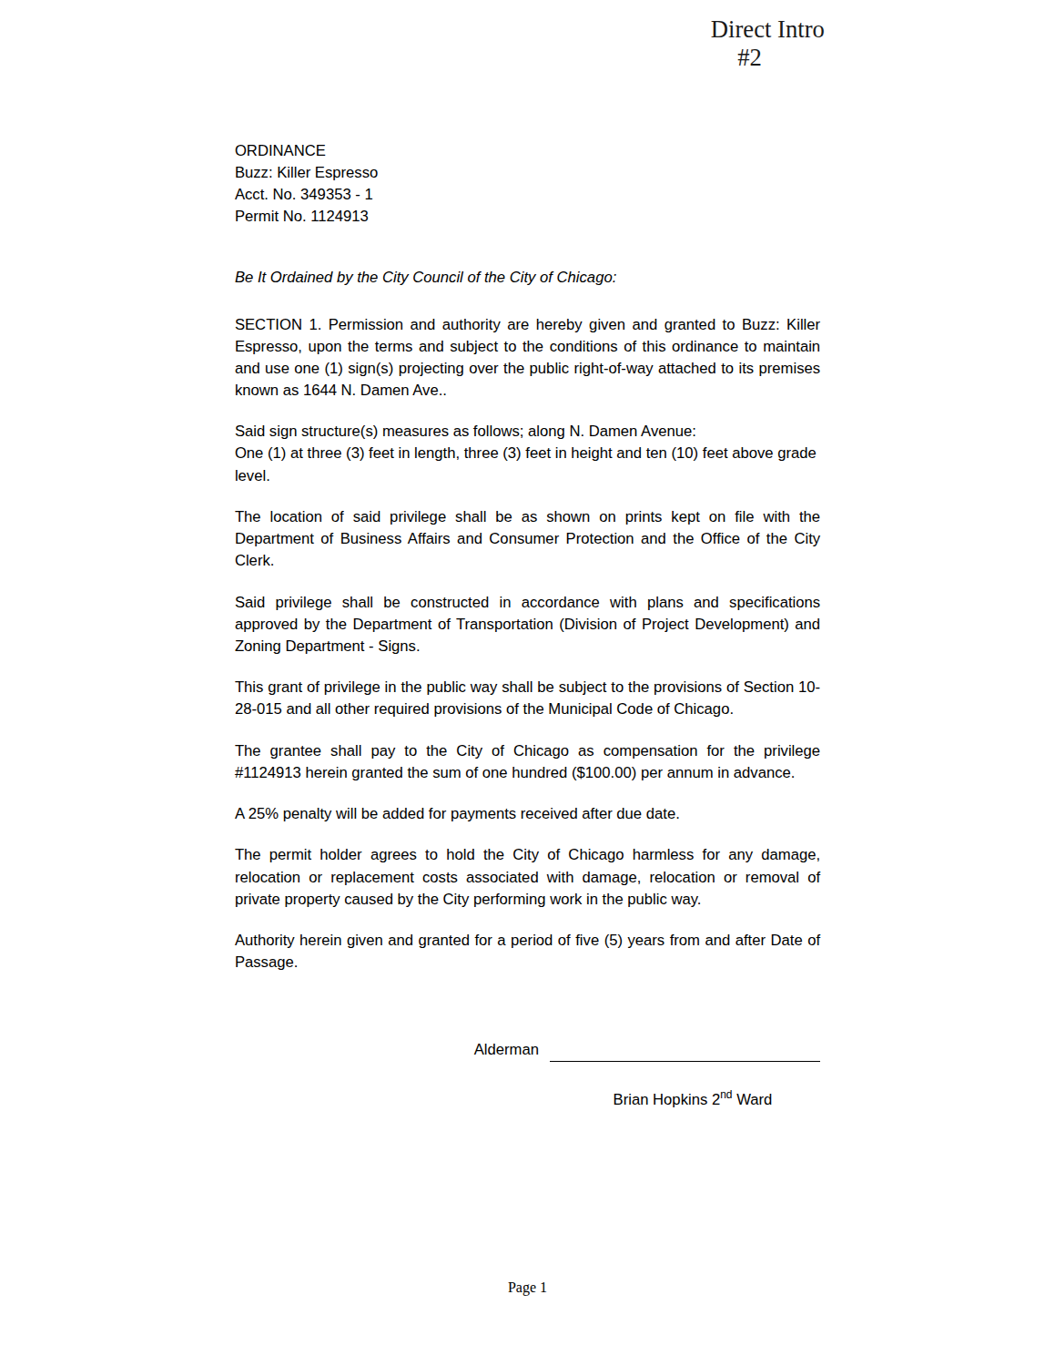Direct Intro #2
ORDINANCE
Buzz: Killer Espresso
Acct. No. 349353 - 1
Permit No. 1124913
Be It Ordained by the City Council of the City of Chicago:
SECTION 1. Permission and authority are hereby given and granted to Buzz: Killer Espresso, upon the terms and subject to the conditions of this ordinance to maintain and use one (1) sign(s) projecting over the public right-of-way attached to its premises known as 1644 N. Damen Ave..
Said sign structure(s) measures as follows; along N. Damen Avenue:
One (1) at three (3) feet in length, three (3) feet in height and ten (10) feet above grade level.
The location of said privilege shall be as shown on prints kept on file with the Department of Business Affairs and Consumer Protection and the Office of the City Clerk.
Said privilege shall be constructed in accordance with plans and specifications approved by the Department of Transportation (Division of Project Development) and Zoning Department - Signs.
This grant of privilege in the public way shall be subject to the provisions of Section 10-28-015 and all other required provisions of the Municipal Code of Chicago.
The grantee shall pay to the City of Chicago as compensation for the privilege #1124913 herein granted the sum of one hundred ($100.00) per annum in advance.
A 25% penalty will be added for payments received after due date.
The permit holder agrees to hold the City of Chicago harmless for any damage, relocation or replacement costs associated with damage, relocation or removal of private property caused by the City performing work in the public way.
Authority herein given and granted for a period of five (5) years from and after Date of Passage.
Alderman
Brian Hopkins 2nd Ward
Page 1